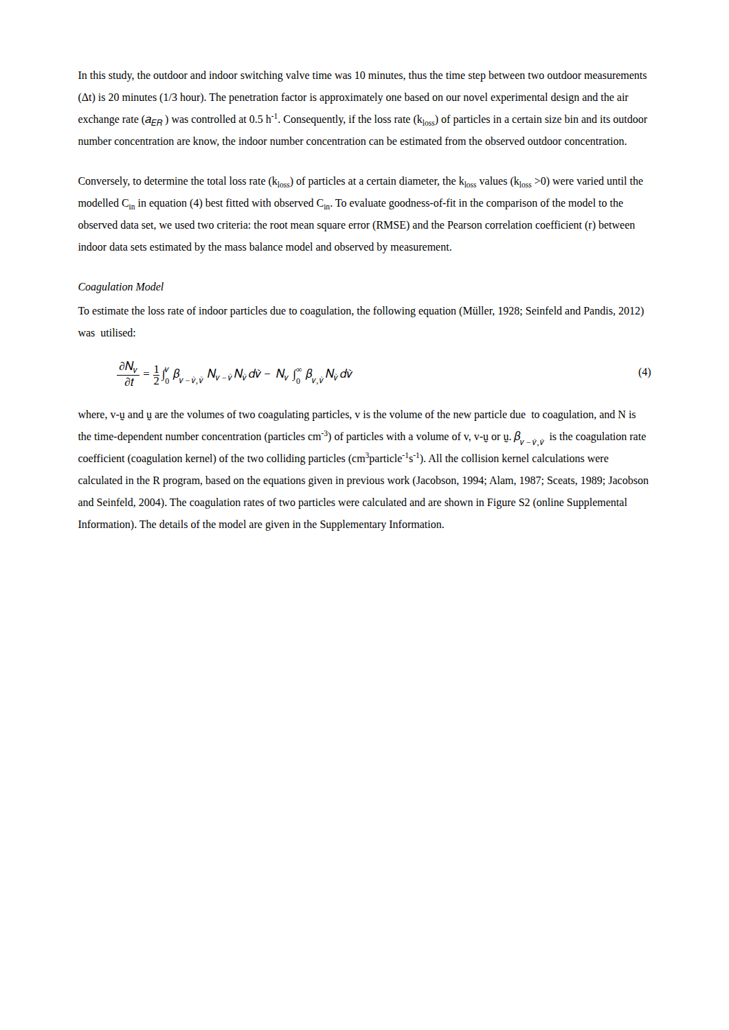In this study, the outdoor and indoor switching valve time was 10 minutes, thus the time step between two outdoor measurements (Δt) is 20 minutes (1/3 hour). The penetration factor is approximately one based on our novel experimental design and the air exchange rate (aER) was controlled at 0.5 h-1. Consequently, if the loss rate (kloss) of particles in a certain size bin and its outdoor number concentration are know, the indoor number concentration can be estimated from the observed outdoor concentration.
Conversely, to determine the total loss rate (kloss) of particles at a certain diameter, the kloss values (kloss >0) were varied until the modelled Cin in equation (4) best fitted with observed Cin. To evaluate goodness-of-fit in the comparison of the model to the observed data set, we used two criteria: the root mean square error (RMSE) and the Pearson correlation coefficient (r) between indoor data sets estimated by the mass balance model and observed by measurement.
Coagulation Model
To estimate the loss rate of indoor particles due to coagulation, the following equation (Müller, 1928; Seinfeld and Pandis, 2012) was utilised:
∂Nv ∂t = 12 ∫ 0 v β v−v˜,v˜ N v−v˜ N v˜ dv˜ − Nv ∫ 0 ∞ β v,v˜ N v˜ dv˜
(4)
where, v-ṵ and ṵ are the volumes of two coagulating particles, v is the volume of the new particle due to coagulation, and N is the time-dependent number concentration (particles cm-3) of particles with a volume of v, v-ṵ or ṵ. βv−v˜,v˜ is the coagulation rate coefficient (coagulation kernel) of the two colliding particles (cm3particle-1s-1). All the collision kernel calculations were calculated in the R program, based on the equations given in previous work (Jacobson, 1994; Alam, 1987; Sceats, 1989; Jacobson and Seinfeld, 2004). The coagulation rates of two particles were calculated and are shown in Figure S2 (online Supplemental Information). The details of the model are given in the Supplementary Information.